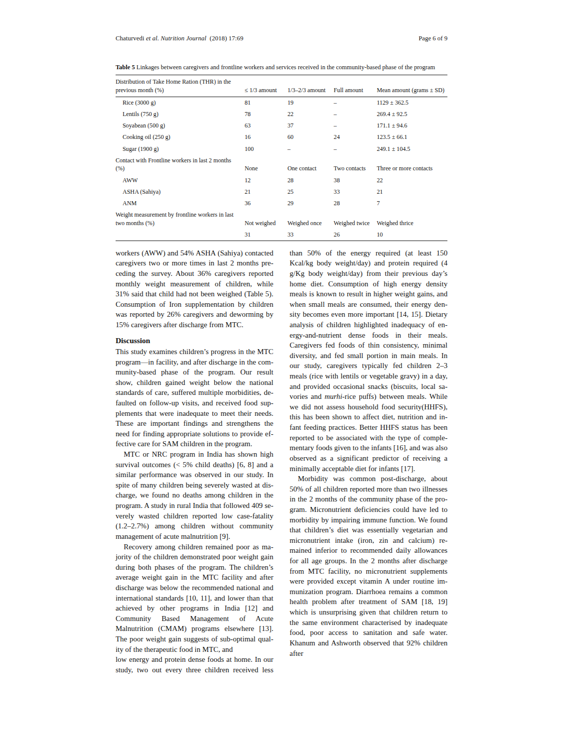Chaturvedi et al. Nutrition Journal (2018) 17:69
Page 6 of 9
Table 5 Linkages between caregivers and frontline workers and services received in the community-based phase of the program
| Distribution of Take Home Ration (THR) in the previous month (%) | ≤ 1/3 amount | 1/3–2/3 amount | Full amount | Mean amount (grams ± SD) |
| --- | --- | --- | --- | --- |
| Rice (3000 g) | 81 | 19 | – | 1129 ± 362.5 |
| Lentils (750 g) | 78 | 22 | – | 269.4 ± 92.5 |
| Soyabean (500 g) | 63 | 37 | – | 171.1 ± 94.6 |
| Cooking oil (250 g) | 16 | 60 | 24 | 123.5 ± 66.1 |
| Sugar (1900 g) | 100 | – | – | 249.1 ± 104.5 |
| Contact with Frontline workers in last 2 months (%) | None | One contact | Two contacts | Three or more contacts |
| AWW | 12 | 28 | 38 | 22 |
| ASHA (Sahiya) | 21 | 25 | 33 | 21 |
| ANM | 36 | 29 | 28 | 7 |
| Weight measurement by frontline workers in last two months (%) | Not weighed | Weighed once | Weighed twice | Weighed thrice |
| | 31 | 33 | 26 | 10 |
workers (AWW) and 54% ASHA (Sahiya) contacted caregivers two or more times in last 2 months preceding the survey. About 36% caregivers reported monthly weight measurement of children, while 31% said that child had not been weighed (Table 5). Consumption of Iron supplementation by children was reported by 26% caregivers and deworming by 15% caregivers after discharge from MTC.
Discussion
This study examines children’s progress in the MTC program—in facility, and after discharge in the community-based phase of the program. Our result show, children gained weight below the national standards of care, suffered multiple morbidities, defaulted on follow-up visits, and received food supplements that were inadequate to meet their needs. These are important findings and strengthens the need for finding appropriate solutions to provide effective care for SAM children in the program.
MTC or NRC program in India has shown high survival outcomes (< 5% child deaths) [6, 8] and a similar performance was observed in our study. In spite of many children being severely wasted at discharge, we found no deaths among children in the program. A study in rural India that followed 409 severely wasted children reported low case-fatality (1.2–2.7%) among children without community management of acute malnutrition [9].
Recovery among children remained poor as majority of the children demonstrated poor weight gain during both phases of the program. The children’s average weight gain in the MTC facility and after discharge was below the recommended national and international standards [10, 11], and lower than that achieved by other programs in India [12] and Community Based Management of Acute Malnutrition (CMAM) programs elsewhere [13]. The poor weight gain suggests of sub-optimal quality of the therapeutic food in MTC, and
low energy and protein dense foods at home. In our study, two out every three children received less than 50% of the energy required (at least 150 Kcal/kg body weight/day) and protein required (4 g/Kg body weight/day) from their previous day’s home diet. Consumption of high energy density meals is known to result in higher weight gains, and when small meals are consumed, their energy density becomes even more important [14, 15]. Dietary analysis of children highlighted inadequacy of energy-and-nutrient dense foods in their meals. Caregivers fed foods of thin consistency, minimal diversity, and fed small portion in main meals. In our study, caregivers typically fed children 2–3 meals (rice with lentils or vegetable gravy) in a day, and provided occasional snacks (biscuits, local savories and murhi-rice puffs) between meals. While we did not assess household food security(HHFS), this has been shown to affect diet, nutrition and infant feeding practices. Better HHFS status has been reported to be associated with the type of complementary foods given to the infants [16], and was also observed as a significant predictor of receiving a minimally acceptable diet for infants [17].
Morbidity was common post-discharge, about 50% of all children reported more than two illnesses in the 2 months of the community phase of the program. Micronutrient deficiencies could have led to morbidity by impairing immune function. We found that children’s diet was essentially vegetarian and micronutrient intake (iron, zin and calcium) remained inferior to recommended daily allowances for all age groups. In the 2 months after discharge from MTC facility, no micronutrient supplements were provided except vitamin A under routine immunization program. Diarrhoea remains a common health problem after treatment of SAM [18, 19] which is unsurprising given that children return to the same environment characterised by inadequate food, poor access to sanitation and safe water. Khanum and Ashworth observed that 92% children after